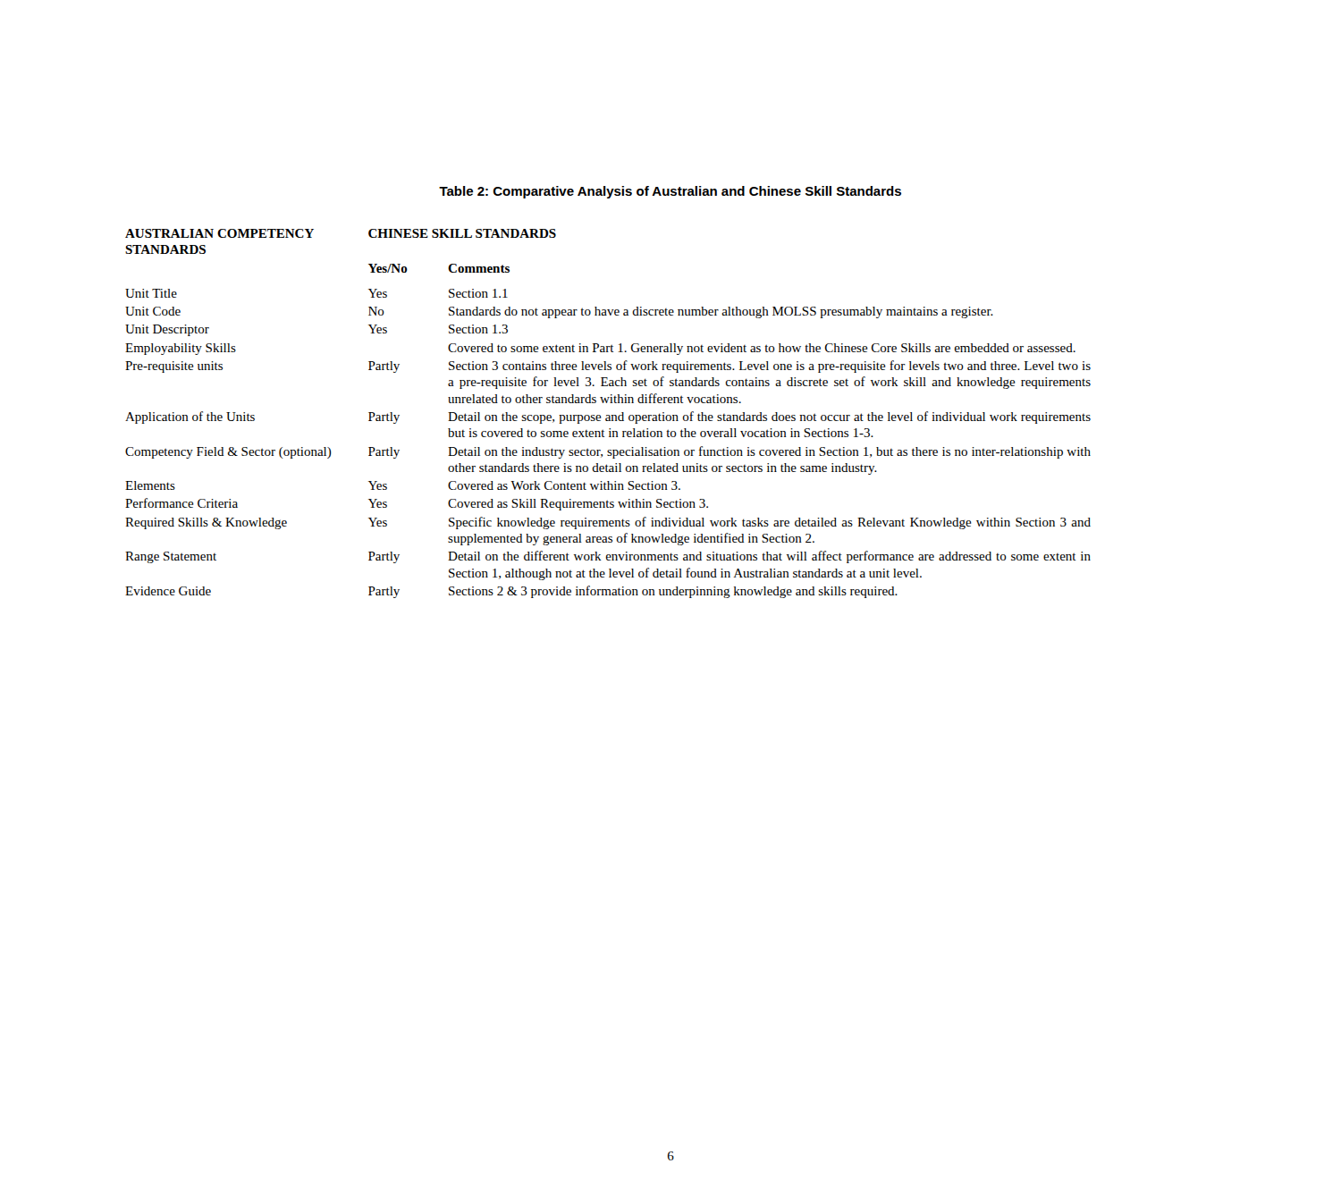Table 2: Comparative Analysis of Australian and Chinese Skill Standards
| AUSTRALIAN COMPETENCY STANDARDS | CHINESE SKILL STANDARDS |
| | Yes/No | Comments |
| Unit Title | Yes | Section 1.1 |
| Unit Code | No | Standards do not appear to have a discrete number although MOLSS presumably maintains a register. |
| Unit Descriptor | Yes | Section 1.3 |
| Employability Skills | | Covered to some extent in Part 1. Generally not evident as to how the Chinese Core Skills are embedded or assessed. |
| Pre-requisite units | Partly | Section 3 contains three levels of work requirements. Level one is a pre-requisite for levels two and three. Level two is a pre-requisite for level 3. Each set of standards contains a discrete set of work skill and knowledge requirements unrelated to other standards within different vocations. |
| Application of the Units | Partly | Detail on the scope, purpose and operation of the standards does not occur at the level of individual work requirements but is covered to some extent in relation to the overall vocation in Sections 1-3. |
| Competency Field & Sector (optional) | Partly | Detail on the industry sector, specialisation or function is covered in Section 1, but as there is no inter-relationship with other standards there is no detail on related units or sectors in the same industry. |
| Elements | Yes | Covered as Work Content within Section 3. |
| Performance Criteria | Yes | Covered as Skill Requirements within Section 3. |
| Required Skills & Knowledge | Yes | Specific knowledge requirements of individual work tasks are detailed as Relevant Knowledge within Section 3 and supplemented by general areas of knowledge identified in Section 2. |
| Range Statement | Partly | Detail on the different work environments and situations that will affect performance are addressed to some extent in Section 1, although not at the level of detail found in Australian standards at a unit level. |
| Evidence Guide | Partly | Sections 2 & 3 provide information on underpinning knowledge and skills required. |
6